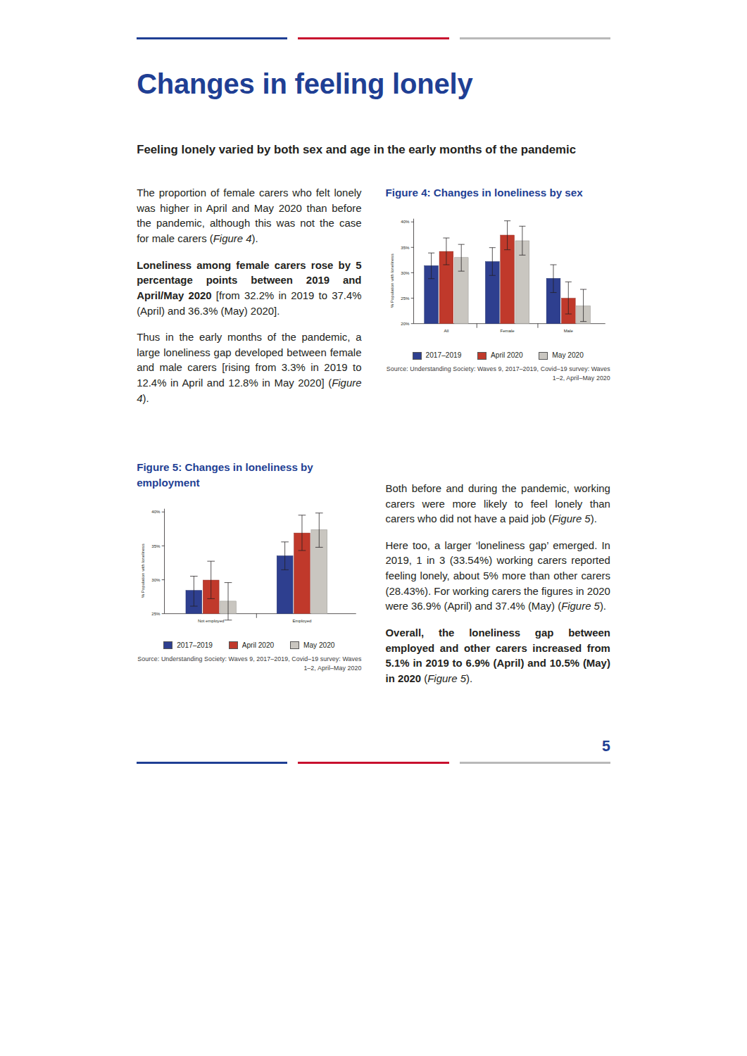Changes in feeling lonely
Feeling lonely varied by both sex and age in the early months of the pandemic
The proportion of female carers who felt lonely was higher in April and May 2020 than before the pandemic, although this was not the case for male carers (Figure 4).
Loneliness among female carers rose by 5 percentage points between 2019 and April/May 2020 [from 32.2% in 2019 to 37.4% (April) and 36.3% (May) 2020].
Thus in the early months of the pandemic, a large loneliness gap developed between female and male carers [rising from 3.3% in 2019 to 12.4% in April and 12.8% in May 2020] (Figure 4).
Figure 4: Changes in loneliness by sex
% Population with loneliness y ticks: 20% at y=210, 40% at y=20 => 1% = 9.5px 20% 25% 30% 35% 40% GROUP 1: All (31.4, 34.2, 33.0) All Female Male
2017–2019 April 2020 May 2020
Source: Understanding Society: Waves 9, 2017–2019, Covid–19 survey: Waves 1–2, April–May 2020
Figure 5: Changes in loneliness by employment
% Population with loneliness 25% 30% 35% 40% Not employed Employed
2017–2019 April 2020 May 2020
Source: Understanding Society: Waves 9, 2017–2019, Covid–19 survey: Waves 1–2, April–May 2020
Both before and during the pandemic, working carers were more likely to feel lonely than carers who did not have a paid job (Figure 5).
Here too, a larger ‘loneliness gap’ emerged. In 2019, 1 in 3 (33.54%) working carers reported feeling lonely, about 5% more than other carers (28.43%). For working carers the figures in 2020 were 36.9% (April) and 37.4% (May) (Figure 5).
Overall, the loneliness gap between employed and other carers increased from 5.1% in 2019 to 6.9% (April) and 10.5% (May) in 2020 (Figure 5).
5